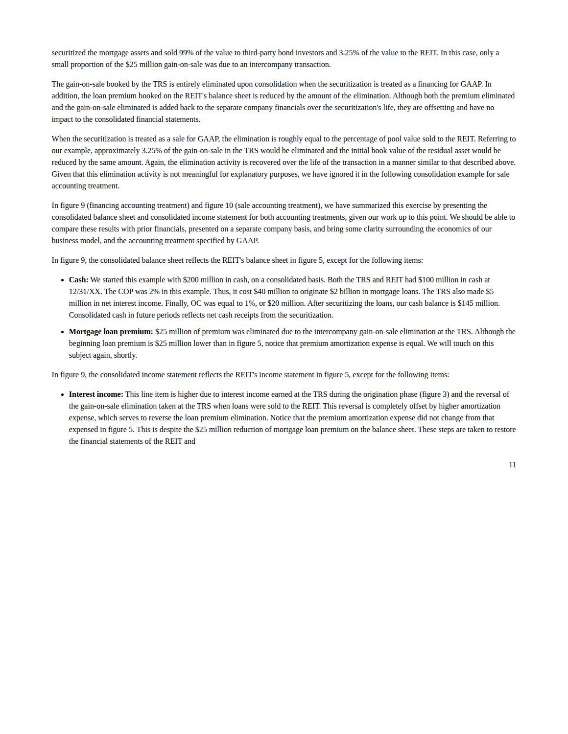securitized the mortgage assets and sold 99% of the value to third-party bond investors and 3.25% of the value to the REIT. In this case, only a small proportion of the $25 million gain-on-sale was due to an intercompany transaction.
The gain-on-sale booked by the TRS is entirely eliminated upon consolidation when the securitization is treated as a financing for GAAP. In addition, the loan premium booked on the REIT's balance sheet is reduced by the amount of the elimination. Although both the premium eliminated and the gain-on-sale eliminated is added back to the separate company financials over the securitization's life, they are offsetting and have no impact to the consolidated financial statements.
When the securitization is treated as a sale for GAAP, the elimination is roughly equal to the percentage of pool value sold to the REIT. Referring to our example, approximately 3.25% of the gain-on-sale in the TRS would be eliminated and the initial book value of the residual asset would be reduced by the same amount. Again, the elimination activity is recovered over the life of the transaction in a manner similar to that described above. Given that this elimination activity is not meaningful for explanatory purposes, we have ignored it in the following consolidation example for sale accounting treatment.
In figure 9 (financing accounting treatment) and figure 10 (sale accounting treatment), we have summarized this exercise by presenting the consolidated balance sheet and consolidated income statement for both accounting treatments, given our work up to this point. We should be able to compare these results with prior financials, presented on a separate company basis, and bring some clarity surrounding the economics of our business model, and the accounting treatment specified by GAAP.
In figure 9, the consolidated balance sheet reflects the REIT's balance sheet in figure 5, except for the following items:
Cash: We started this example with $200 million in cash, on a consolidated basis. Both the TRS and REIT had $100 million in cash at 12/31/XX. The COP was 2% in this example. Thus, it cost $40 million to originate $2 billion in mortgage loans. The TRS also made $5 million in net interest income. Finally, OC was equal to 1%, or $20 million. After securitizing the loans, our cash balance is $145 million. Consolidated cash in future periods reflects net cash receipts from the securitization.
Mortgage loan premium: $25 million of premium was eliminated due to the intercompany gain-on-sale elimination at the TRS. Although the beginning loan premium is $25 million lower than in figure 5, notice that premium amortization expense is equal. We will touch on this subject again, shortly.
In figure 9, the consolidated income statement reflects the REIT's income statement in figure 5, except for the following items:
Interest income: This line item is higher due to interest income earned at the TRS during the origination phase (figure 3) and the reversal of the gain-on-sale elimination taken at the TRS when loans were sold to the REIT. This reversal is completely offset by higher amortization expense, which serves to reverse the loan premium elimination. Notice that the premium amortization expense did not change from that expensed in figure 5. This is despite the $25 million reduction of mortgage loan premium on the balance sheet. These steps are taken to restore the financial statements of the REIT and
11